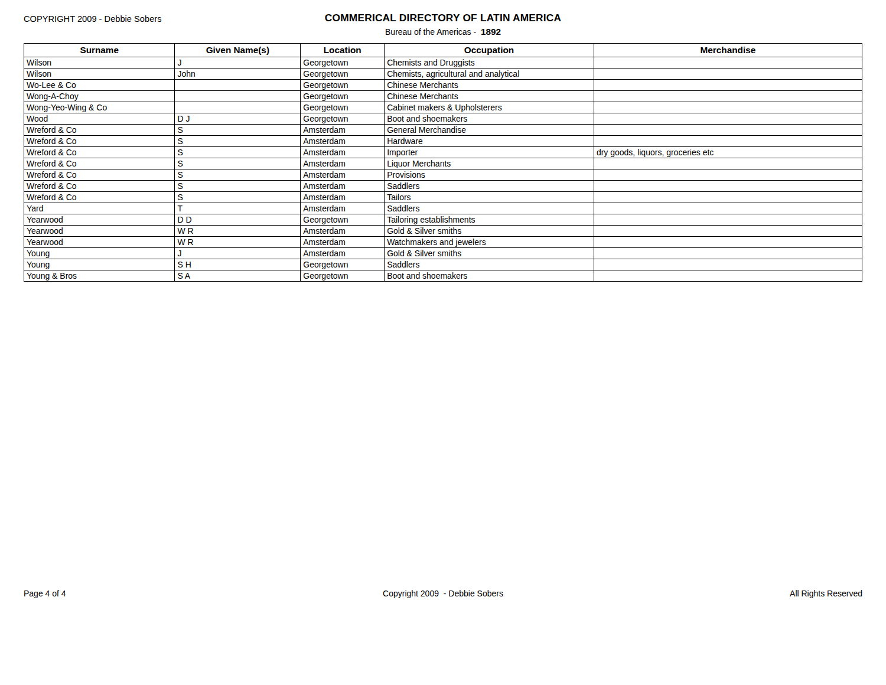COPYRIGHT 2009 - Debbie Sobers
COMMERICAL DIRECTORY OF LATIN AMERICA
Bureau of the Americas - 1892
| Surname | Given Name(s) | Location | Occupation | Merchandise |
| --- | --- | --- | --- | --- |
| Wilson | J | Georgetown | Chemists and Druggists | |
| Wilson | John | Georgetown | Chemists, agricultural and analytical | |
| Wo-Lee & Co | | Georgetown | Chinese Merchants | |
| Wong-A-Choy | | Georgetown | Chinese Merchants | |
| Wong-Yeo-Wing & Co | | Georgetown | Cabinet makers & Upholsterers | |
| Wood | D J | Georgetown | Boot and shoemakers | |
| Wreford & Co | S | Amsterdam | General Merchandise | |
| Wreford & Co | S | Amsterdam | Hardware | |
| Wreford & Co | S | Amsterdam | Importer | dry goods, liquors, groceries etc |
| Wreford & Co | S | Amsterdam | Liquor Merchants | |
| Wreford & Co | S | Amsterdam | Provisions | |
| Wreford & Co | S | Amsterdam | Saddlers | |
| Wreford & Co | S | Amsterdam | Tailors | |
| Yard | T | Amsterdam | Saddlers | |
| Yearwood | D D | Georgetown | Tailoring establishments | |
| Yearwood | W R | Amsterdam | Gold & Silver smiths | |
| Yearwood | W R | Amsterdam | Watchmakers and jewelers | |
| Young | J | Amsterdam | Gold & Silver smiths | |
| Young | S H | Georgetown | Saddlers | |
| Young & Bros | S A | Georgetown | Boot and shoemakers | |
Page 4 of 4
Copyright 2009 - Debbie Sobers
All Rights Reserved